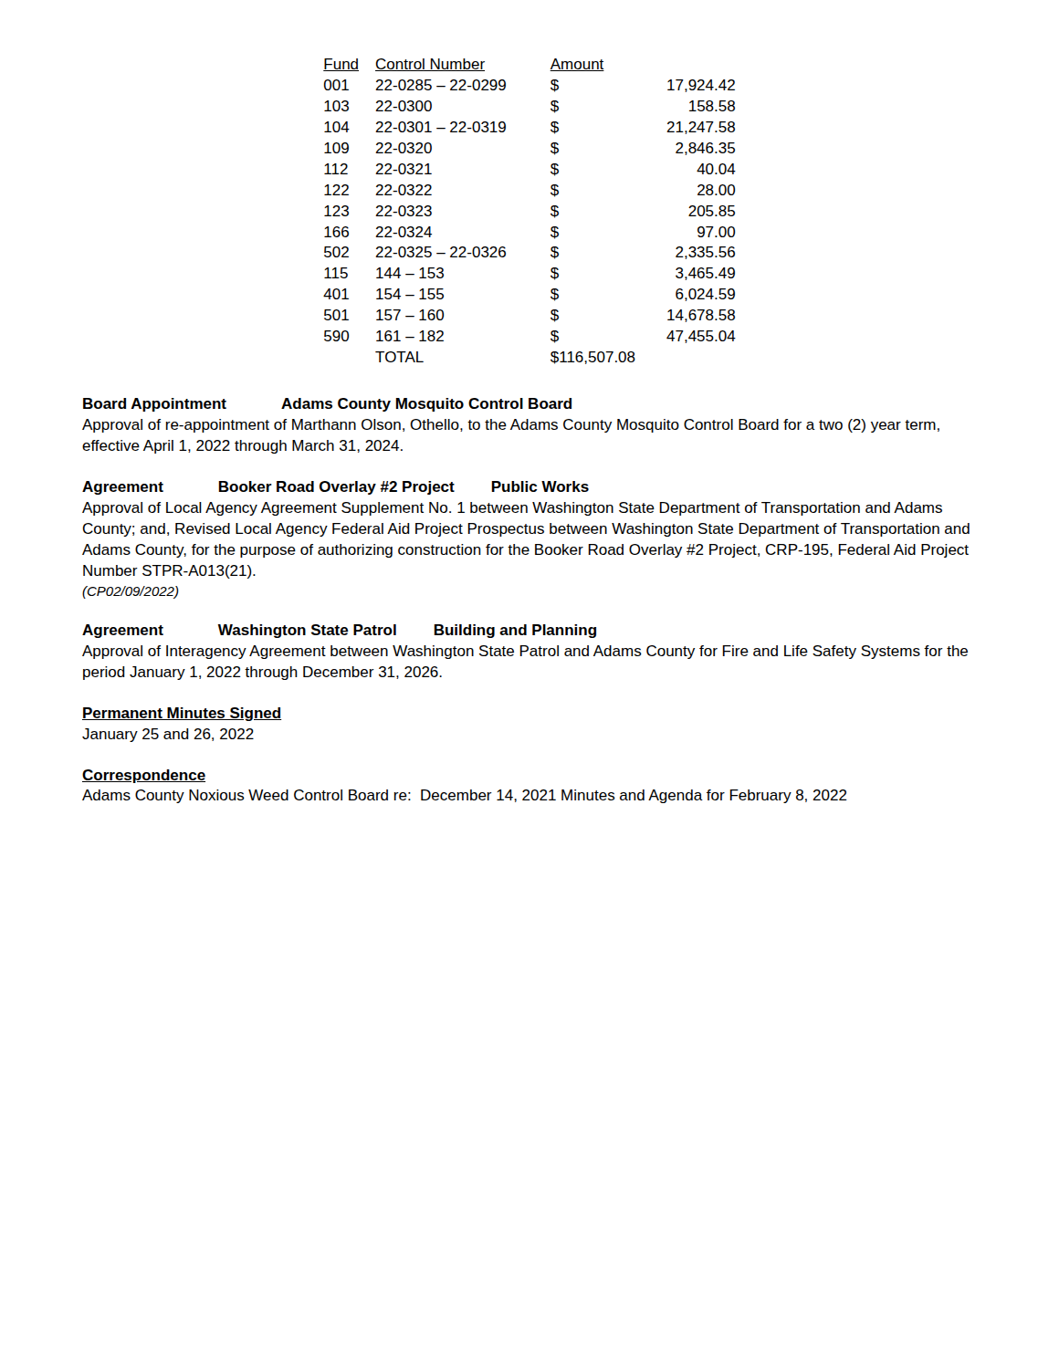| Fund | Control Number | Amount |
| --- | --- | --- |
| 001 | 22-0285 – 22-0299 | $ | 17,924.42 |
| 103 | 22-0300 | $ | 158.58 |
| 104 | 22-0301 – 22-0319 | $ | 21,247.58 |
| 109 | 22-0320 | $ | 2,846.35 |
| 112 | 22-0321 | $ | 40.04 |
| 122 | 22-0322 | $ | 28.00 |
| 123 | 22-0323 | $ | 205.85 |
| 166 | 22-0324 | $ | 97.00 |
| 502 | 22-0325 – 22-0326 | $ | 2,335.56 |
| 115 | 144 – 153 | $ | 3,465.49 |
| 401 | 154 – 155 | $ | 6,024.59 |
| 501 | 157 – 160 | $ | 14,678.58 |
| 590 | 161 – 182 | $ | 47,455.04 |
| | TOTAL | $116,507.08 | |
Board Appointment Adams County Mosquito Control Board
Approval of re-appointment of Marthann Olson, Othello, to the Adams County Mosquito Control Board for a two (2) year term, effective April 1, 2022 through March 31, 2024.
Agreement Booker Road Overlay #2 Project Public Works
Approval of Local Agency Agreement Supplement No. 1 between Washington State Department of Transportation and Adams County; and, Revised Local Agency Federal Aid Project Prospectus between Washington State Department of Transportation and Adams County, for the purpose of authorizing construction for the Booker Road Overlay #2 Project, CRP-195, Federal Aid Project Number STPR-A013(21).
(CP02/09/2022)
Agreement Washington State Patrol Building and Planning
Approval of Interagency Agreement between Washington State Patrol and Adams County for Fire and Life Safety Systems for the period January 1, 2022 through December 31, 2026.
Permanent Minutes Signed
January 25 and 26, 2022
Correspondence
Adams County Noxious Weed Control Board re: December 14, 2021 Minutes and Agenda for February 8, 2022